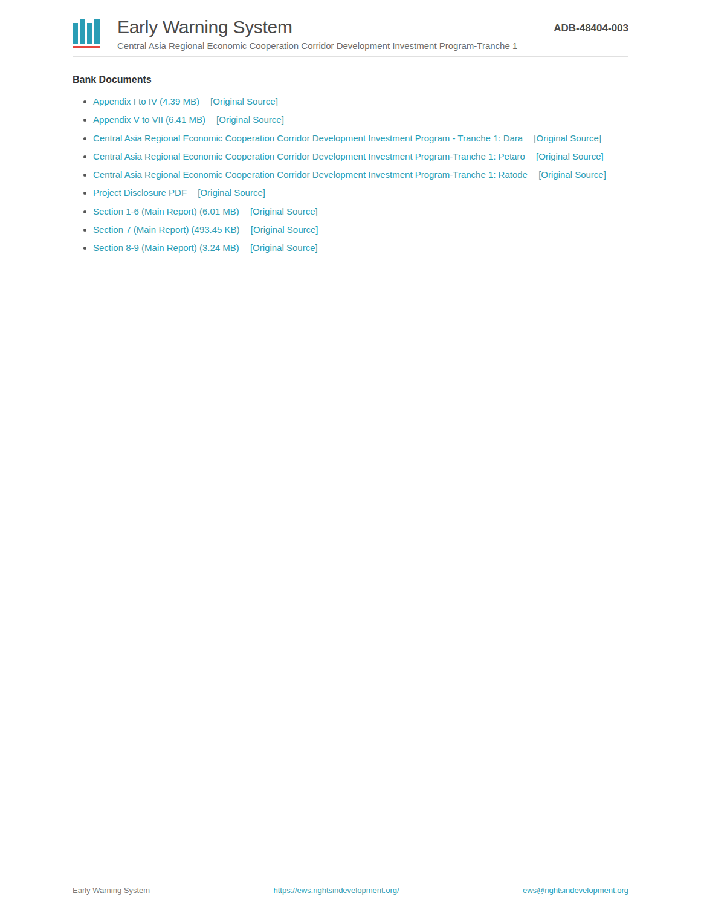Early Warning System
Central Asia Regional Economic Cooperation Corridor Development Investment Program-Tranche 1
ADB-48404-003
Bank Documents
Appendix I to IV (4.39 MB) [Original Source]
Appendix V to VII (6.41 MB) [Original Source]
Central Asia Regional Economic Cooperation Corridor Development Investment Program - Tranche 1: Dara [Original Source]
Central Asia Regional Economic Cooperation Corridor Development Investment Program-Tranche 1: Petaro [Original Source]
Central Asia Regional Economic Cooperation Corridor Development Investment Program-Tranche 1: Ratode [Original Source]
Project Disclosure PDF [Original Source]
Section 1-6 (Main Report) (6.01 MB) [Original Source]
Section 7 (Main Report) (493.45 KB) [Original Source]
Section 8-9 (Main Report) (3.24 MB) [Original Source]
Early Warning System
https://ews.rightsindevelopment.org/
ews@rightsindevelopment.org